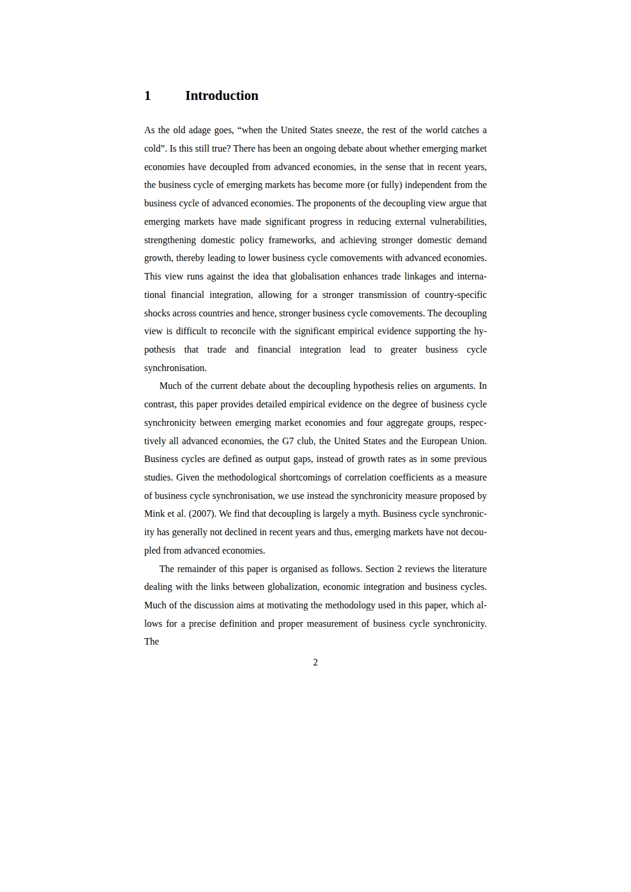1 Introduction
As the old adage goes, “when the United States sneeze, the rest of the world catches a cold”. Is this still true? There has been an ongoing debate about whether emerging market economies have decoupled from advanced economies, in the sense that in recent years, the business cycle of emerging markets has become more (or fully) independent from the business cycle of advanced economies. The proponents of the decoupling view argue that emerging markets have made significant progress in reducing external vulnerabilities, strengthening domestic policy frameworks, and achieving stronger domestic demand growth, thereby leading to lower business cycle comovements with advanced economies. This view runs against the idea that globalisation enhances trade linkages and international financial integration, allowing for a stronger transmission of country-specific shocks across countries and hence, stronger business cycle comovements. The decoupling view is difficult to reconcile with the significant empirical evidence supporting the hypothesis that trade and financial integration lead to greater business cycle synchronisation.
Much of the current debate about the decoupling hypothesis relies on arguments. In contrast, this paper provides detailed empirical evidence on the degree of business cycle synchronicity between emerging market economies and four aggregate groups, respectively all advanced economies, the G7 club, the United States and the European Union. Business cycles are defined as output gaps, instead of growth rates as in some previous studies. Given the methodological shortcomings of correlation coefficients as a measure of business cycle synchronisation, we use instead the synchronicity measure proposed by Mink et al. (2007). We find that decoupling is largely a myth. Business cycle synchronicity has generally not declined in recent years and thus, emerging markets have not decoupled from advanced economies.
The remainder of this paper is organised as follows. Section 2 reviews the literature dealing with the links between globalization, economic integration and business cycles. Much of the discussion aims at motivating the methodology used in this paper, which allows for a precise definition and proper measurement of business cycle synchronicity. The
2